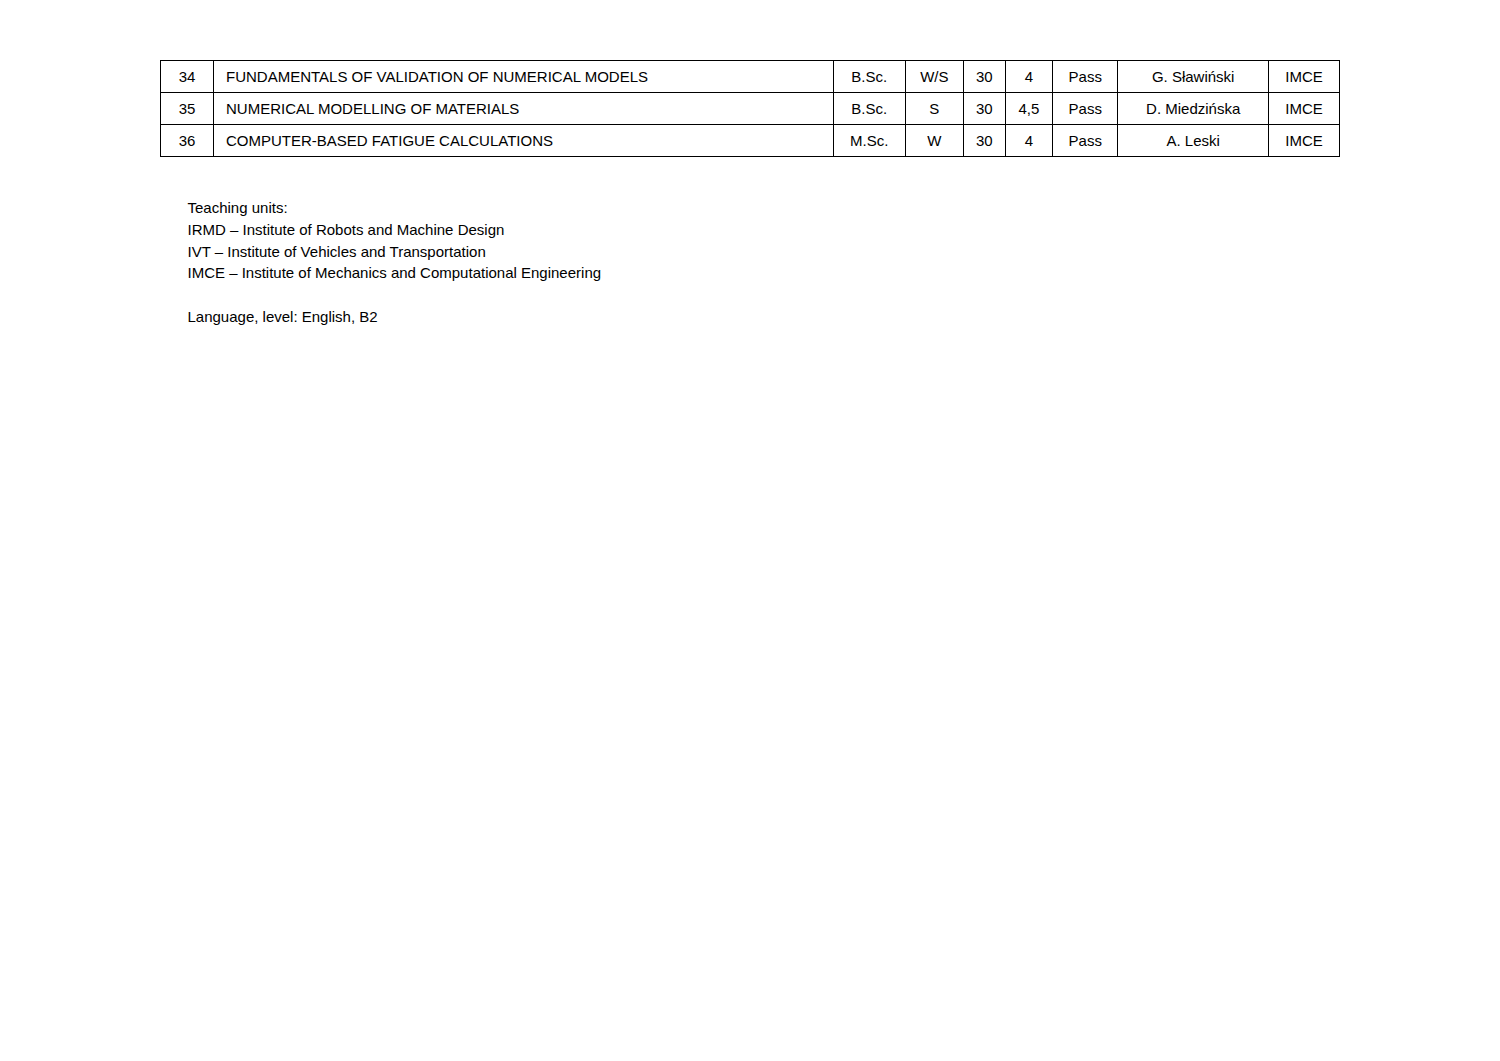| 34 | FUNDAMENTALS OF VALIDATION OF NUMERICAL MODELS | B.Sc. | W/S | 30 | 4 | Pass | G. Sławiński | IMCE |
| 35 | NUMERICAL MODELLING OF MATERIALS | B.Sc. | S | 30 | 4,5 | Pass | D. Miedzińska | IMCE |
| 36 | COMPUTER-BASED FATIGUE CALCULATIONS | M.Sc. | W | 30 | 4 | Pass | A. Leski | IMCE |
Teaching units:
IRMD – Institute of Robots and Machine Design
IVT – Institute of Vehicles and Transportation
IMCE – Institute of Mechanics and Computational Engineering
Language, level: English, B2